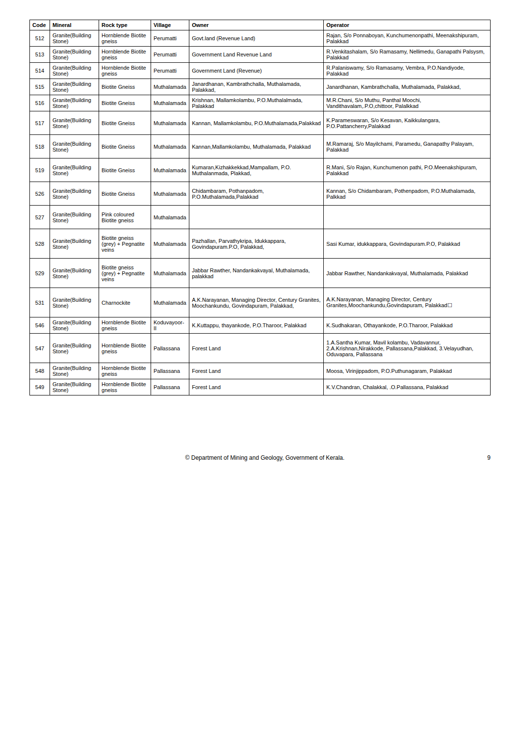| Code | Mineral | Rock type | Village | Owner | Operator |
| --- | --- | --- | --- | --- | --- |
| 512 | Granite(Building Stone) | Hornblende Biotite gneiss | Perumatti | Govt.land (Revenue Land) | Rajan, S/o Ponnaboyan, Kunchumenonpathi, Meenakshipuram, Palakkad |
| 513 | Granite(Building Stone) | Hornblende Biotite gneiss | Perumatti | Government Land Revenue Land | R.Venkitashalam, S/o Ramasamy, Nellimedu, Ganapathi Palsysm, Palakkad |
| 514 | Granite(Building Stone) | Hornblende Biotite gneiss | Perumatti | Government Land (Revenue) | R.Palaniswamy, S/o Ramasamy, Vembra, P.O.Nandiyode, Palakkad |
| 515 | Granite(Building Stone) | Biotite Gneiss | Muthalamada | Janardhanan, Kambrathchalla, Muthalamada, Palakkad, | Janardhanan, Kambrathchalla, Muthalamada, Palakkad, |
| 516 | Granite(Building Stone) | Biotite Gneiss | Muthalamada | Krishnan, Mallamkolambu, P.O.Muthalalmada, Palakkad | M.R.Chani, S/o Muthu, Panthal Moochi, Vandithavalam,.P.O,chittoor, Palalkkad |
| 517 | Granite(Building Stone) | Biotite Gneiss | Muthalamada | Kannan, Mallamkolambu, P.O.Muthalamada,Palakkad | K.Parameswaran, S/o Kesavan, Kaikkulangara, P.O.Pattancherry,Palakkad |
| 518 | Granite(Building Stone) | Biotite Gneiss | Muthalamada | Kannan,Mallamkolambu, Muthalamada, Palakkad | M.Ramaraj, S/o Mayilchami, Paramedu, Ganapathy Palayam, Palakkad |
| 519 | Granite(Building Stone) | Biotite Gneiss | Muthalamada | Kumaran,Kizhakkekkad,Mampallam, P.O. Muthalanmada, Plakkad, | R.Mani, S/o Rajan, Kunchumenon pathi, P.O.Meenakshipuram, Palakkad |
| 526 | Granite(Building Stone) | Biotite Gneiss | Muthalamada | Chidambaram, Pothanpadom, P.O.Muthalamada,Palakkad | Kannan, S/o Chidambaram, Pothenpadom, P.O.Muthalamada, Palkkad |
| 527 | Granite(Building Stone) | Pink coloured Biotite gneiss | Muthalamada | | |
| 528 | Granite(Building Stone) | Biotite gneiss (grey) + Pegnatite veins | Muthalamada | Pazhallan, Parvathykripa, Idukkappara, Govindapuram.P.O, Palakkad, | Sasi Kumar, idukkappara, Govindapuram.P.O, Palakkad |
| 529 | Granite(Building Stone) | Biotite gneiss (grey) + Pegnatite veins | Muthalamada | Jabbar Rawther, Nandankakvayal, Muthalamada, palakkad | Jabbar Rawther, Nandankakvayal, Muthalamada, Palakkad |
| 531 | Granite(Building Stone) | Charnockite | Muthalamada | A.K.Narayanan, Managing Director, Century Granites, Moochankundu, Govindapuram, Palakkad, | A.K.Narayanan, Managing Director, Century Granites,Moochankundu,Govindapuram, Palakkad☐ |
| 546 | Granite(Building Stone) | Hornblende Biotite gneiss | Koduvayoor-II | K.Kuttappu, thayankode, P.O.Tharoor, Palakkad | K.Sudhakaran, Othayankode, P.O.Tharoor, Palakkad |
| 547 | Granite(Building Stone) | Hornblende Biotite gneiss | Pallassana | Forest Land | 1.A.Santha Kumar, Mavil kolambu, Vadavannur, 2.A.Krishnan,Nirakkode, Pallassana,Palakkad, 3.Velayudhan, Oduvapara, Pallassana |
| 548 | Granite(Building Stone) | Hornblende Biotite gneiss | Pallassana | Forest Land | Moosa, Virinjippadom, P.O.Puthunagaram, Palakkad |
| 549 | Granite(Building Stone) | Hornblende Biotite gneiss | Pallassana | Forest Land | K.V.Chandran, Chalakkal, .O.Pallassana, Palakkad |
© Department of Mining and Geology, Government of Kerala.
9